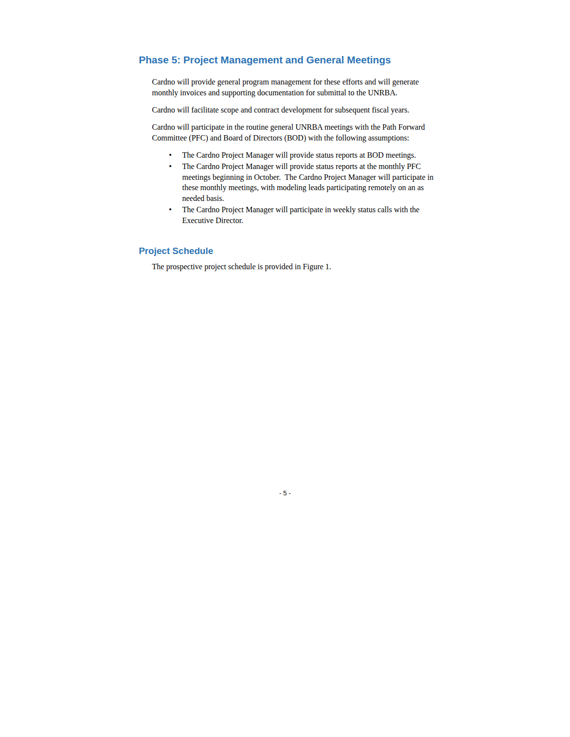Phase 5: Project Management and General Meetings
Cardno will provide general program management for these efforts and will generate monthly invoices and supporting documentation for submittal to the UNRBA.
Cardno will facilitate scope and contract development for subsequent fiscal years.
Cardno will participate in the routine general UNRBA meetings with the Path Forward Committee (PFC) and Board of Directors (BOD) with the following assumptions:
The Cardno Project Manager will provide status reports at BOD meetings.
The Cardno Project Manager will provide status reports at the monthly PFC meetings beginning in October. The Cardno Project Manager will participate in these monthly meetings, with modeling leads participating remotely on an as needed basis.
The Cardno Project Manager will participate in weekly status calls with the Executive Director.
Project Schedule
The prospective project schedule is provided in Figure 1.
- 5 -